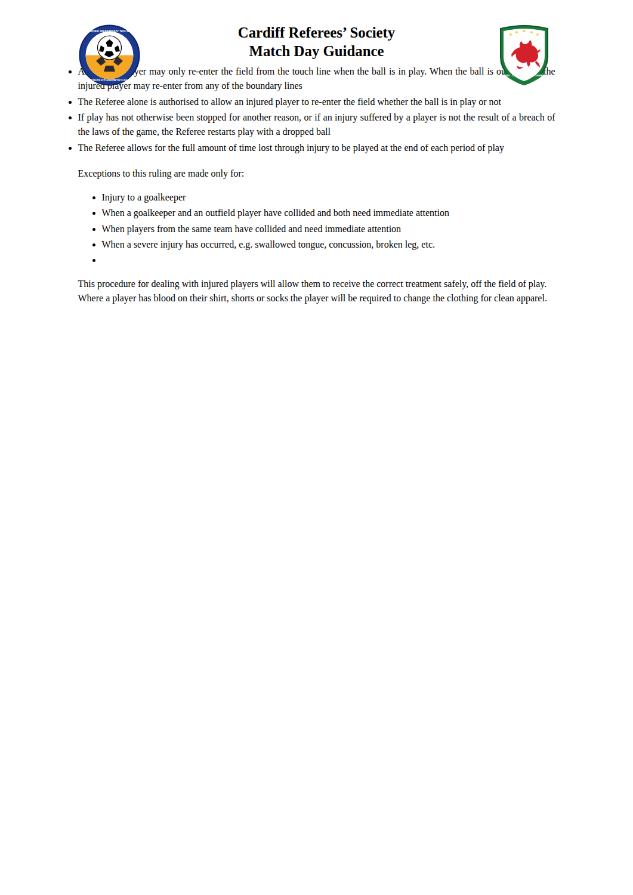CARDIFF REFEREES' SOCIETY CYMDEITHAS DYFARNWYR CAERDYDD
Cardiff Referees’ Society
Match Day Guidance
GORAU · CHWARAE · CYD · CHWARAE
An injured player may only re-enter the field from the touch line when the ball is in play. When the ball is out of play, the injured player may re-enter from any of the boundary lines
The Referee alone is authorised to allow an injured player to re-enter the field whether the ball is in play or not
If play has not otherwise been stopped for another reason, or if an injury suffered by a player is not the result of a breach of the laws of the game, the Referee restarts play with a dropped ball
The Referee allows for the full amount of time lost through injury to be played at the end of each period of play
Exceptions to this ruling are made only for:
Injury to a goalkeeper
When a goalkeeper and an outfield player have collided and both need immediate attention
When players from the same team have collided and need immediate attention
When a severe injury has occurred, e.g. swallowed tongue, concussion, broken leg, etc.
This procedure for dealing with injured players will allow them to receive the correct treatment safely, off the field of play.
Where a player has blood on their shirt, shorts or socks the player will be required to change the clothing for clean apparel.